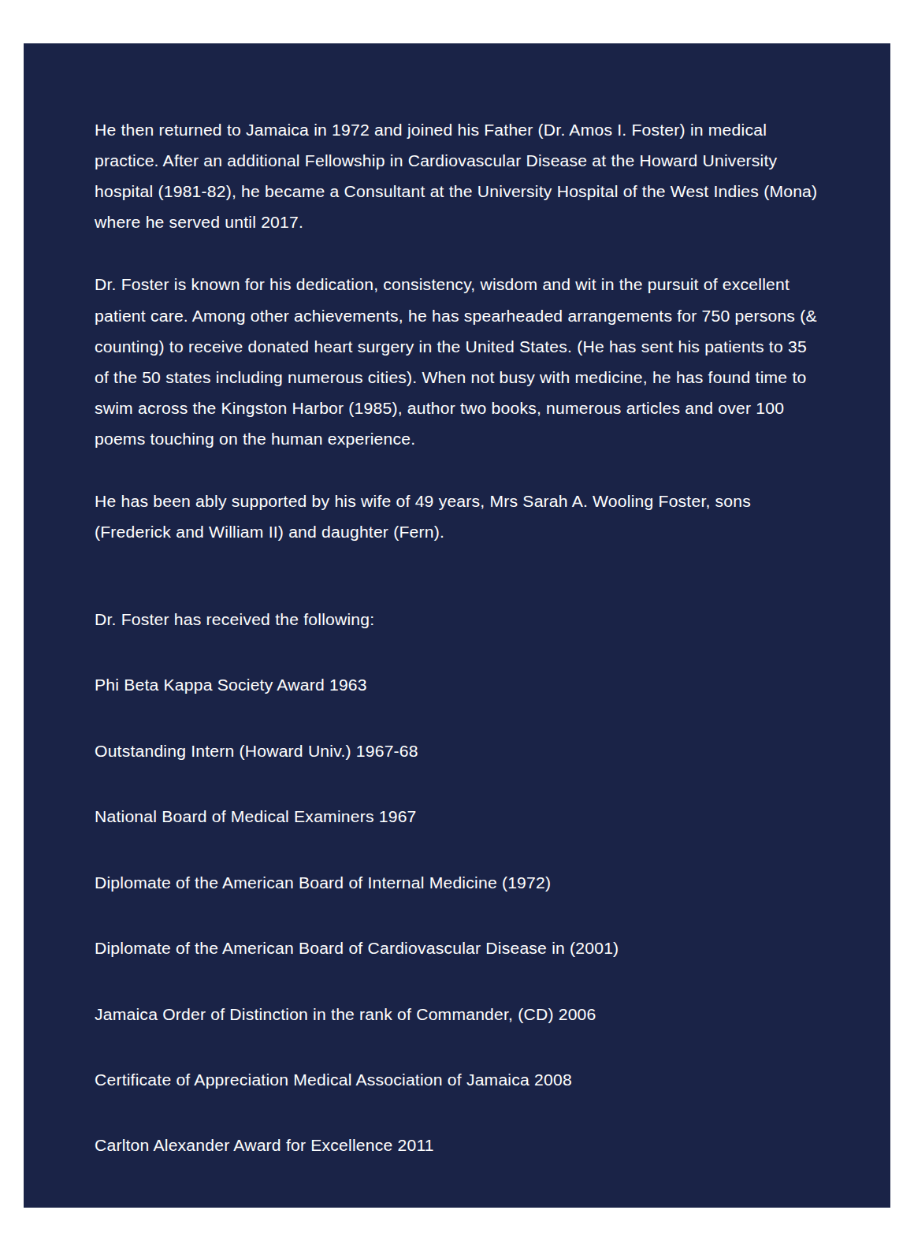He then returned to Jamaica in 1972 and joined his Father (Dr. Amos I. Foster) in medical practice. After an additional Fellowship in Cardiovascular Disease at the Howard University hospital (1981-82), he became a Consultant at the University Hospital of the West Indies (Mona) where he served until 2017.
Dr. Foster is known for his dedication, consistency, wisdom and wit in the pursuit of excellent patient care. Among other achievements, he has spearheaded arrangements for 750 persons (& counting) to receive donated heart surgery in the United States. (He has sent his patients to 35 of the 50 states including numerous cities). When not busy with medicine, he has found time to swim across the Kingston Harbor (1985), author two books, numerous articles and over 100 poems touching on the human experience.
He has been ably supported by his wife of 49 years, Mrs Sarah A. Wooling Foster, sons (Frederick and William II) and daughter (Fern).
Dr. Foster has received the following:
Phi Beta Kappa Society Award 1963
Outstanding Intern (Howard Univ.) 1967-68
National Board of Medical Examiners 1967
Diplomate of the American Board of Internal Medicine (1972)
Diplomate of the American Board of Cardiovascular Disease in (2001)
Jamaica Order of Distinction in the rank of Commander, (CD) 2006
Certificate of Appreciation Medical Association of Jamaica 2008
Carlton Alexander Award for Excellence 2011